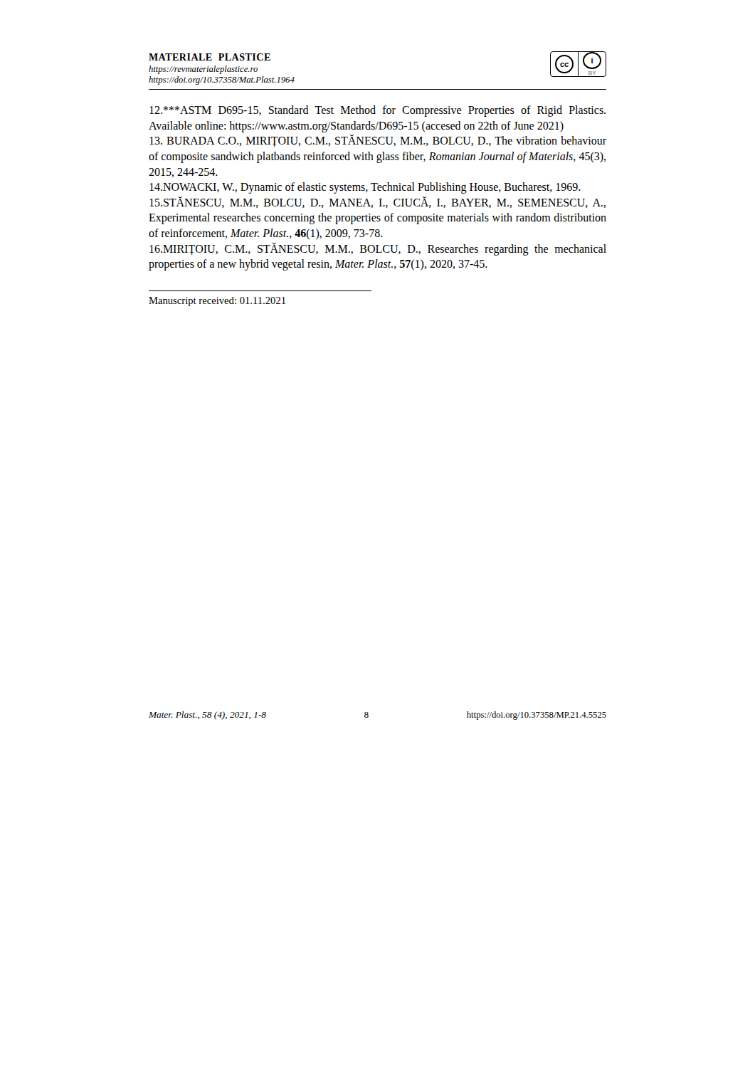MATERIALE PLASTICE
https://revmaterialeplastice.ro
https://doi.org/10.37358/Mat.Plast.1964
cc
i
BY
12.***ASTM D695-15, Standard Test Method for Compressive Properties of Rigid Plastics. Available online: https://www.astm.org/Standards/D695-15 (accesed on 22th of June 2021)
13. BURADA C.O., MIRIȚOIU, C.M., STĂNESCU, M.M., BOLCU, D., The vibration behaviour of composite sandwich platbands reinforced with glass fiber, Romanian Journal of Materials, 45(3), 2015, 244-254.
14.NOWACKI, W., Dynamic of elastic systems, Technical Publishing House, Bucharest, 1969.
15.STĂNESCU, M.M., BOLCU, D., MANEA, I., CIUCĂ, I., BAYER, M., SEMENESCU, A., Experimental researches concerning the properties of composite materials with random distribution of reinforcement, Mater. Plast., 46(1), 2009, 73-78.
16.MIRIȚOIU, C.M., STĂNESCU, M.M., BOLCU, D., Researches regarding the mechanical properties of a new hybrid vegetal resin, Mater. Plast., 57(1), 2020, 37-45.
Manuscript received: 01.11.2021
Mater. Plast., 58 (4), 2021, 1-8
8
https://doi.org/10.37358/MP.21.4.5525